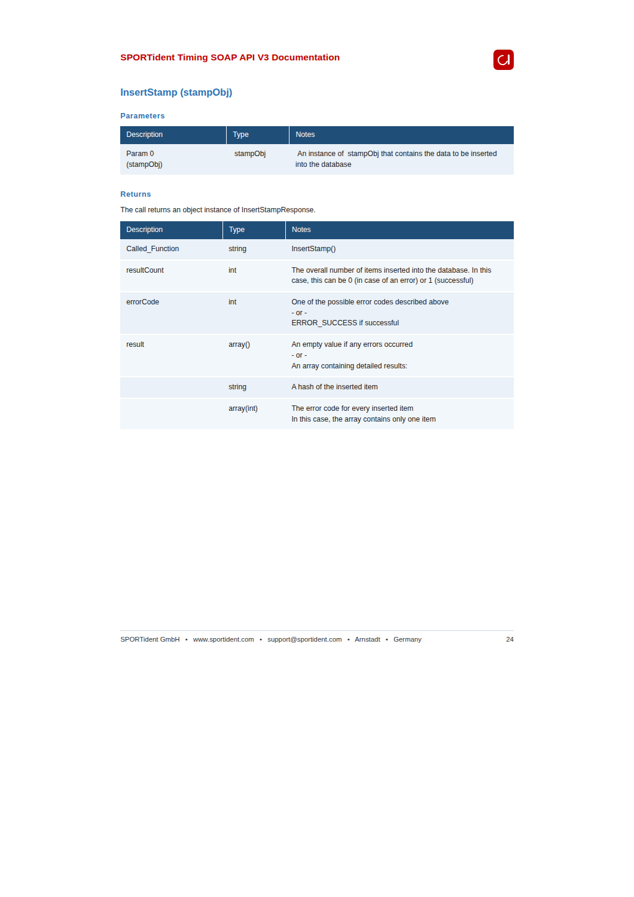SPORTident Timing SOAP API V3 Documentation
InsertStamp (stampObj)
Parameters
| Description | Type | Notes |
| --- | --- | --- |
| Param 0 (stampObj) | stampObj | An instance of stampObj that contains the data to be inserted into the database |
Returns
The call returns an object instance of InsertStampResponse.
| Description | Type | Notes |
| --- | --- | --- |
| Called_Function | string | InsertStamp() |
| resultCount | int | The overall number of items inserted into the database. In this case, this can be 0 (in case of an error) or 1 (successful) |
| errorCode | int | One of the possible error codes described above - or - ERROR_SUCCESS if successful |
| result | array() | An empty value if any errors occurred - or - An array containing detailed results: |
| | string | A hash of the inserted item |
| | array(int) | The error code for every inserted item In this case, the array contains only one item |
SPORTident GmbH • www.sportident.com • support@sportident.com • Arnstadt • Germany
24